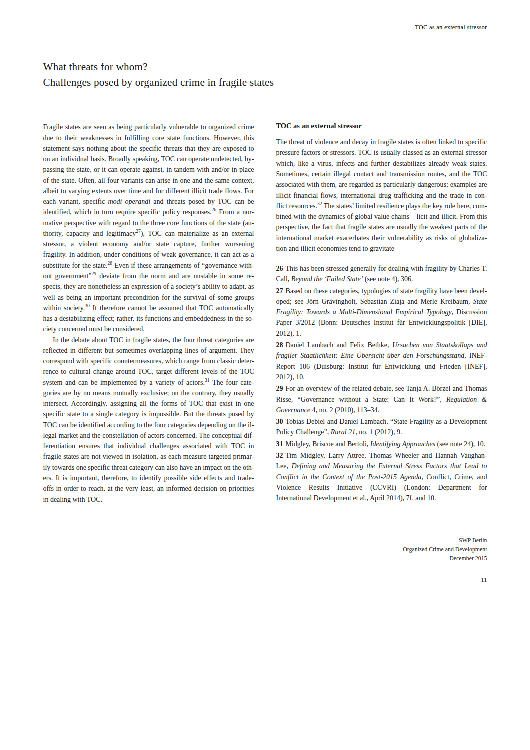TOC as an external stressor
What threats for whom?
Challenges posed by organized crime in fragile states
Fragile states are seen as being particularly vulnerable to organized crime due to their weaknesses in fulfilling core state functions. However, this statement says nothing about the specific threats that they are exposed to on an individual basis. Broadly speaking, TOC can operate undetected, bypassing the state, or it can operate against, in tandem with and/or in place of the state. Often, all four variants can arise in one and the same context, albeit to varying extents over time and for different illicit trade flows. For each variant, specific modi operandi and threats posed by TOC can be identified, which in turn require specific policy responses.26 From a normative perspective with regard to the three core functions of the state (authority, capacity and legitimacy27), TOC can materialize as an external stressor, a violent economy and/or state capture, further worsening fragility. In addition, under conditions of weak governance, it can act as a substitute for the state.28 Even if these arrangements of “governance without government”29 deviate from the norm and are unstable in some respects, they are nonetheless an expression of a society’s ability to adapt, as well as being an important precondition for the survival of some groups within society.30 It therefore cannot be assumed that TOC automatically has a destabilizing effect; rather, its functions and embeddedness in the society concerned must be considered.
In the debate about TOC in fragile states, the four threat categories are reflected in different but sometimes overlapping lines of argument. They correspond with specific countermeasures, which range from classic deterrence to cultural change around TOC, target different levels of the TOC system and can be implemented by a variety of actors.31 The four categories are by no means mutually exclusive; on the contrary, they usually intersect. Accordingly, assigning all the forms of TOC that exist in one specific state to a single category is impossible. But the threats posed by TOC can be identified according to the four categories depending on the illegal market and the constellation of actors concerned. The conceptual differentiation ensures that individual challenges associated with TOC in fragile states are not viewed in isolation, as each measure targeted primarily towards one specific threat category can also have an impact on the others. It is important, therefore, to identify possible side effects and trade-offs in order to reach, at the very least, an informed decision on priorities in dealing with TOC.
TOC as an external stressor
The threat of violence and decay in fragile states is often linked to specific pressure factors or stressors. TOC is usually classed as an external stressor which, like a virus, infects and further destabilizes already weak states. Sometimes, certain illegal contact and transmission routes, and the TOC associated with them, are regarded as particularly dangerous; examples are illicit financial flows, international drug trafficking and the trade in conflict resources.32 The states’ limited resilience plays the key role here, combined with the dynamics of global value chains – licit and illicit. From this perspective, the fact that fragile states are usually the weakest parts of the international market exacerbates their vulnerability as risks of globalization and illicit economies tend to gravitate
26 This has been stressed generally for dealing with fragility by Charles T. Call, Beyond the ‘Failed State’ (see note 4), 306.
27 Based on these categories, typologies of state fragility have been developed; see Jörn Grävingholt, Sebastian Ziaja and Merle Kreibaum, State Fragility: Towards a Multi-Dimensional Empirical Typology, Discussion Paper 3/2012 (Bonn: Deutsches Institut für Entwicklungspolitik [DIE], 2012), 1.
28 Daniel Lambach and Felix Bethke, Ursachen von Staatskollaps und fragiler Staatlichkeit: Eine Übersicht über den Forschungsstand, INEF-Report 106 (Duisburg: Institut für Entwicklung und Frieden [INEF], 2012), 10.
29 For an overview of the related debate, see Tanja A. Börzel and Thomas Risse, “Governance without a State: Can It Work?”, Regulation & Governance 4, no. 2 (2010), 113–34.
30 Tobias Debiel and Daniel Lambach, “State Fragility as a Development Policy Challenge”, Rural 21, no. 1 (2012), 9.
31 Midgley, Briscoe and Bertoli, Identifying Approaches (see note 24), 10.
32 Tim Midgley, Larry Attree, Thomas Wheeler and Hannah Vaughan-Lee, Defining and Measuring the External Stress Factors that Lead to Conflict in the Context of the Post-2015 Agenda, Conflict, Crime, and Violence Results Initiative (CCVRI) (London: Department for International Development et al., April 2014), 7f. and 10.
SWP Berlin
Organized Crime and Development
December 2015
11